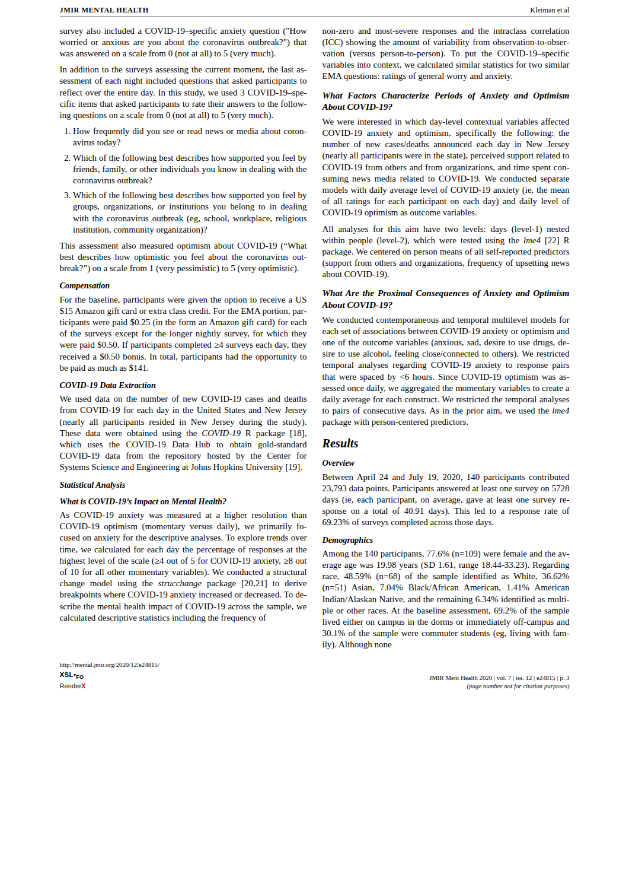JMIR Mental Health Kleiman et al
survey also included a COVID-19–specific anxiety question ("How worried or anxious are you about the coronavirus outbreak?") that was answered on a scale from 0 (not at all) to 5 (very much).
In addition to the surveys assessing the current moment, the last assessment of each night included questions that asked participants to reflect over the entire day. In this study, we used 3 COVID-19–specific items that asked participants to rate their answers to the following questions on a scale from 0 (not at all) to 5 (very much).
How frequently did you see or read news or media about coronavirus today?
Which of the following best describes how supported you feel by friends, family, or other individuals you know in dealing with the coronavirus outbreak?
Which of the following best describes how supported you feel by groups, organizations, or institutions you belong to in dealing with the coronavirus outbreak (eg, school, workplace, religious institution, community organization)?
This assessment also measured optimism about COVID-19 (“What best describes how optimistic you feel about the coronavirus outbreak?”) on a scale from 1 (very pessimistic) to 5 (very optimistic).
Compensation
For the baseline, participants were given the option to receive a US $15 Amazon gift card or extra class credit. For the EMA portion, participants were paid $0.25 (in the form an Amazon gift card) for each of the surveys except for the longer nightly survey, for which they were paid $0.50. If participants completed ≥4 surveys each day, they received a $0.50 bonus. In total, participants had the opportunity to be paid as much as $141.
COVID-19 Data Extraction
We used data on the number of new COVID-19 cases and deaths from COVID-19 for each day in the United States and New Jersey (nearly all participants resided in New Jersey during the study). These data were obtained using the COVID-19 R package [18], which uses the COVID-19 Data Hub to obtain gold-standard COVID-19 data from the repository hosted by the Center for Systems Science and Engineering at Johns Hopkins University [19].
Statistical Analysis
What is COVID-19’s Impact on Mental Health?
As COVID-19 anxiety was measured at a higher resolution than COVID-19 optimism (momentary versus daily), we primarily focused on anxiety for the descriptive analyses. To explore trends over time, we calculated for each day the percentage of responses at the highest level of the scale (≥4 out of 5 for COVID-19 anxiety, ≥8 out of 10 for all other momentary variables). We conducted a structural change model using the strucchange package [20,21] to derive breakpoints where COVID-19 anxiety increased or decreased. To describe the mental health impact of COVID-19 across the sample, we calculated descriptive statistics including the frequency of
non-zero and most-severe responses and the intraclass correlation (ICC) showing the amount of variability from observation-to-observation (versus person-to-person). To put the COVID-19–specific variables into context, we calculated similar statistics for two similar EMA questions: ratings of general worry and anxiety.
What Factors Characterize Periods of Anxiety and Optimism About COVID-19?
We were interested in which day-level contextual variables affected COVID-19 anxiety and optimism, specifically the following: the number of new cases/deaths announced each day in New Jersey (nearly all participants were in the state), perceived support related to COVID-19 from others and from organizations, and time spent consuming news media related to COVID-19. We conducted separate models with daily average level of COVID-19 anxiety (ie, the mean of all ratings for each participant on each day) and daily level of COVID-19 optimism as outcome variables.
All analyses for this aim have two levels: days (level-1) nested within people (level-2), which were tested using the lme4 [22] R package. We centered on person means of all self-reported predictors (support from others and organizations, frequency of upsetting news about COVID-19).
What Are the Proximal Consequences of Anxiety and Optimism About COVID-19?
We conducted contemporaneous and temporal multilevel models for each set of associations between COVID-19 anxiety or optimism and one of the outcome variables (anxious, sad, desire to use drugs, desire to use alcohol, feeling close/connected to others). We restricted temporal analyses regarding COVID-19 anxiety to response pairs that were spaced by <6 hours. Since COVID-19 optimism was assessed once daily, we aggregated the momentary variables to create a daily average for each construct. We restricted the temporal analyses to pairs of consecutive days. As in the prior aim, we used the lme4 package with person-centered predictors.
Results
Overview
Between April 24 and July 19, 2020, 140 participants contributed 23,793 data points. Participants answered at least one survey on 5728 days (ie, each participant, on average, gave at least one survey response on a total of 40.91 days). This led to a response rate of 69.23% of surveys completed across those days.
Demographics
Among the 140 participants, 77.6% (n=109) were female and the average age was 19.98 years (SD 1.61, range 18.44-33.23). Regarding race, 48.59% (n=68) of the sample identified as White, 36.62% (n=51) Asian, 7.04% Black/African American, 1.41% American Indian/Alaskan Native, and the remaining 6.34% identified as multiple or other races. At the baseline assessment, 69.2% of the sample lived either on campus in the dorms or immediately off-campus and 30.1% of the sample were commuter students (eg, living with family). Although none
http://mental.jmir.org/2020/12/e24815/ XSL•FO RenderX
JMIR Ment Health 2020 | vol. 7 | iss. 12 | e24815 | p. 3
(page number not for citation purposes)